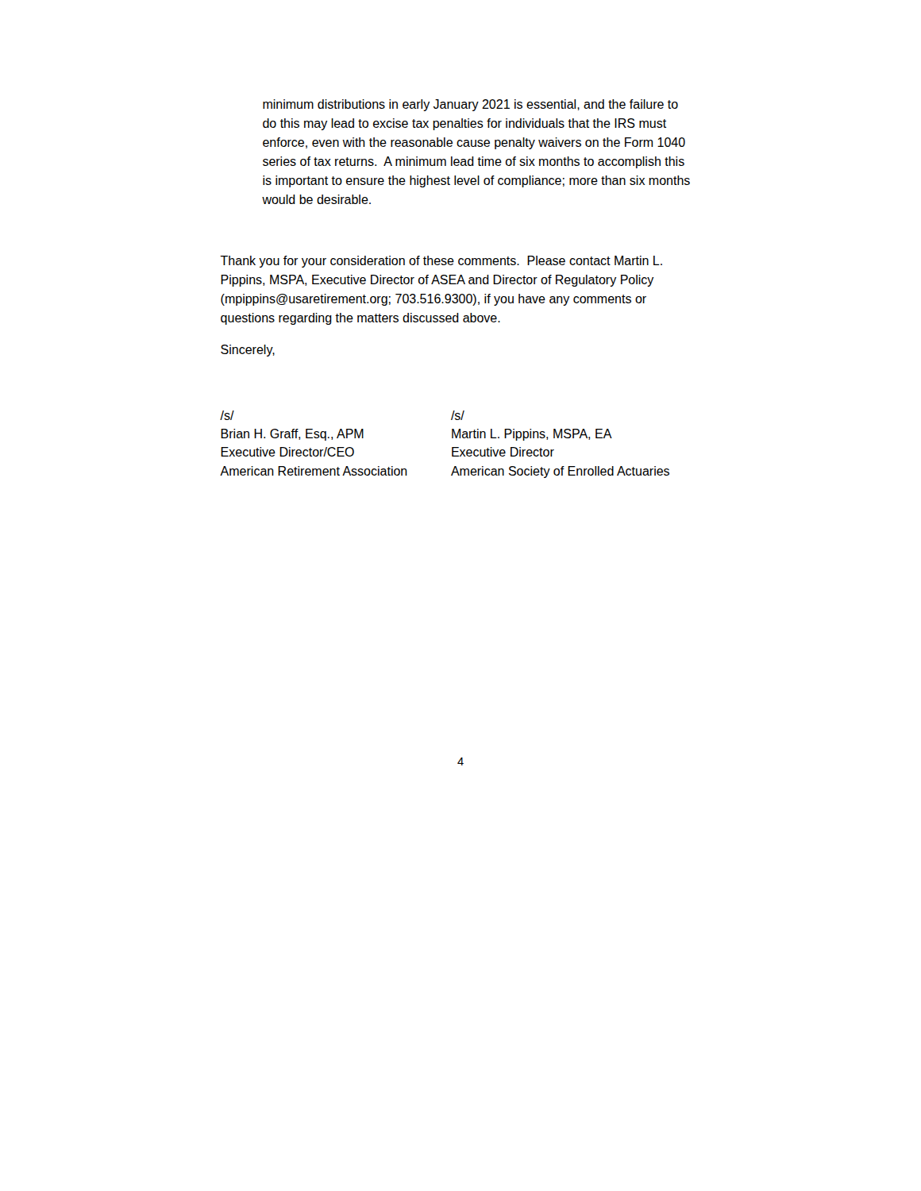minimum distributions in early January 2021 is essential, and the failure to do this may lead to excise tax penalties for individuals that the IRS must enforce, even with the reasonable cause penalty waivers on the Form 1040 series of tax returns. A minimum lead time of six months to accomplish this is important to ensure the highest level of compliance; more than six months would be desirable.
Thank you for your consideration of these comments. Please contact Martin L. Pippins, MSPA, Executive Director of ASEA and Director of Regulatory Policy (mpippins@usaretirement.org; 703.516.9300), if you have any comments or questions regarding the matters discussed above.
Sincerely,
| /s/ Brian H. Graff, Esq., APM Executive Director/CEO American Retirement Association | /s/ Martin L. Pippins, MSPA, EA Executive Director American Society of Enrolled Actuaries |
4